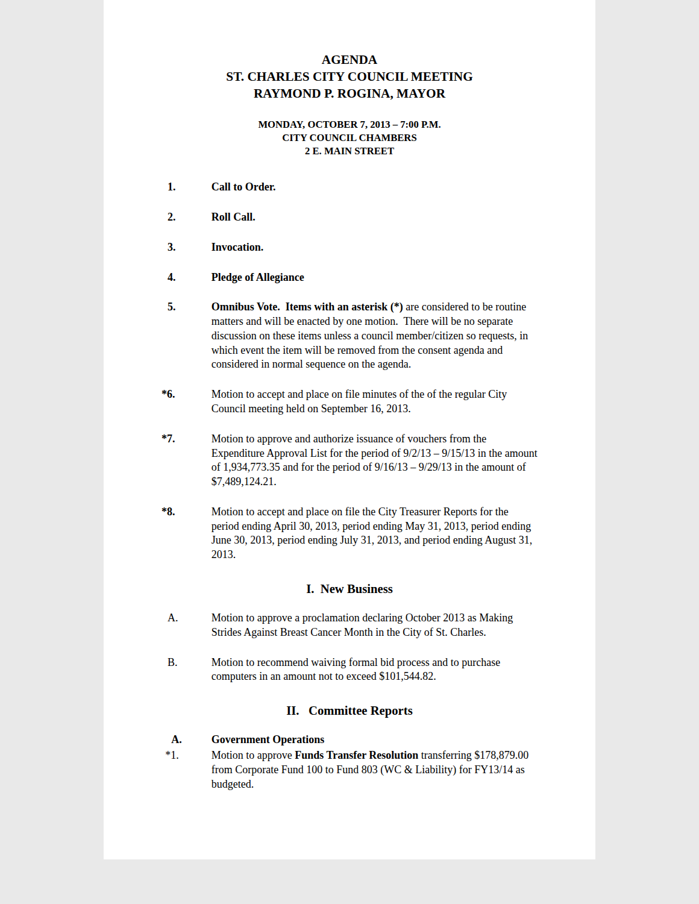AGENDA
ST. CHARLES CITY COUNCIL MEETING
RAYMOND P. ROGINA, MAYOR
MONDAY, OCTOBER 7, 2013 – 7:00 P.M.
CITY COUNCIL CHAMBERS
2 E. MAIN STREET
1. Call to Order.
2. Roll Call.
3. Invocation.
4. Pledge of Allegiance
5. Omnibus Vote. Items with an asterisk (*) are considered to be routine matters and will be enacted by one motion. There will be no separate discussion on these items unless a council member/citizen so requests, in which event the item will be removed from the consent agenda and considered in normal sequence on the agenda.
*6. Motion to accept and place on file minutes of the of the regular City Council meeting held on September 16, 2013.
*7. Motion to approve and authorize issuance of vouchers from the Expenditure Approval List for the period of 9/2/13 – 9/15/13 in the amount of 1,934,773.35 and for the period of 9/16/13 – 9/29/13 in the amount of $7,489,124.21.
*8. Motion to accept and place on file the City Treasurer Reports for the period ending April 30, 2013, period ending May 31, 2013, period ending June 30, 2013, period ending July 31, 2013, and period ending August 31, 2013.
I. New Business
A. Motion to approve a proclamation declaring October 2013 as Making Strides Against Breast Cancer Month in the City of St. Charles.
B. Motion to recommend waiving formal bid process and to purchase computers in an amount not to exceed $101,544.82.
II. Committee Reports
A. Government Operations
*1. Motion to approve Funds Transfer Resolution transferring $178,879.00 from Corporate Fund 100 to Fund 803 (WC & Liability) for FY13/14 as budgeted.